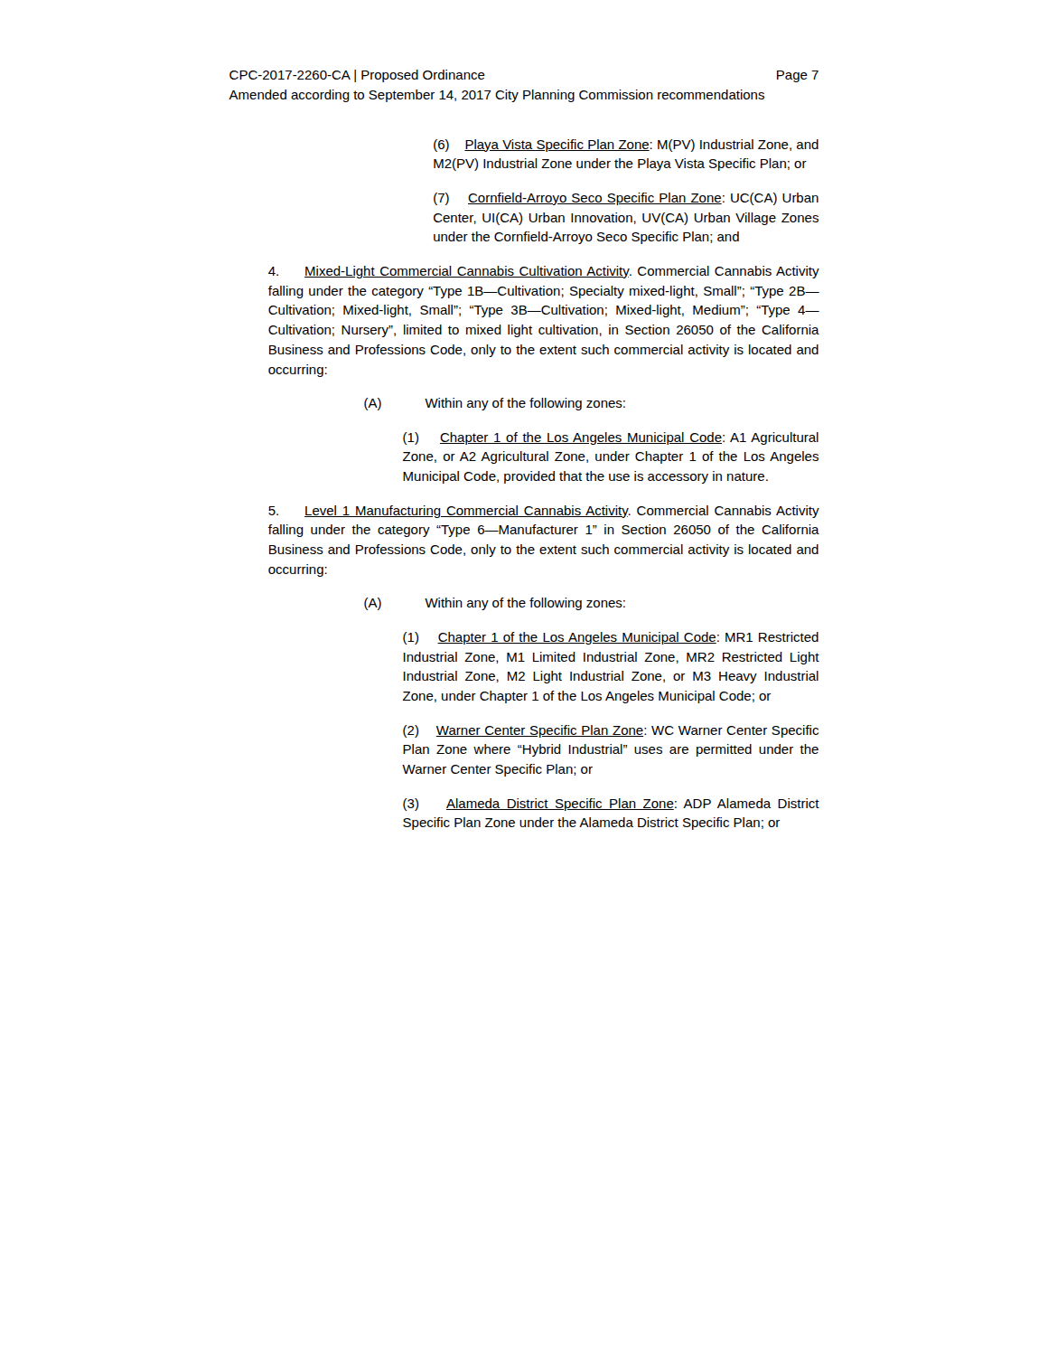CPC-2017-2260-CA | Proposed Ordinance
Page 7
Amended according to September 14, 2017 City Planning Commission recommendations
(6) Playa Vista Specific Plan Zone: M(PV) Industrial Zone, and M2(PV) Industrial Zone under the Playa Vista Specific Plan; or
(7) Cornfield-Arroyo Seco Specific Plan Zone: UC(CA) Urban Center, UI(CA) Urban Innovation, UV(CA) Urban Village Zones under the Cornfield-Arroyo Seco Specific Plan; and
4. Mixed-Light Commercial Cannabis Cultivation Activity. Commercial Cannabis Activity falling under the category “Type 1B—Cultivation; Specialty mixed-light, Small”; “Type 2B—Cultivation; Mixed-light, Small”; “Type 3B—Cultivation; Mixed-light, Medium”; “Type 4—Cultivation; Nursery”, limited to mixed light cultivation, in Section 26050 of the California Business and Professions Code, only to the extent such commercial activity is located and occurring:
(A) Within any of the following zones:
(1) Chapter 1 of the Los Angeles Municipal Code: A1 Agricultural Zone, or A2 Agricultural Zone, under Chapter 1 of the Los Angeles Municipal Code, provided that the use is accessory in nature.
5. Level 1 Manufacturing Commercial Cannabis Activity. Commercial Cannabis Activity falling under the category “Type 6—Manufacturer 1” in Section 26050 of the California Business and Professions Code, only to the extent such commercial activity is located and occurring:
(A) Within any of the following zones:
(1) Chapter 1 of the Los Angeles Municipal Code: MR1 Restricted Industrial Zone, M1 Limited Industrial Zone, MR2 Restricted Light Industrial Zone, M2 Light Industrial Zone, or M3 Heavy Industrial Zone, under Chapter 1 of the Los Angeles Municipal Code; or
(2) Warner Center Specific Plan Zone: WC Warner Center Specific Plan Zone where “Hybrid Industrial” uses are permitted under the Warner Center Specific Plan; or
(3) Alameda District Specific Plan Zone: ADP Alameda District Specific Plan Zone under the Alameda District Specific Plan; or